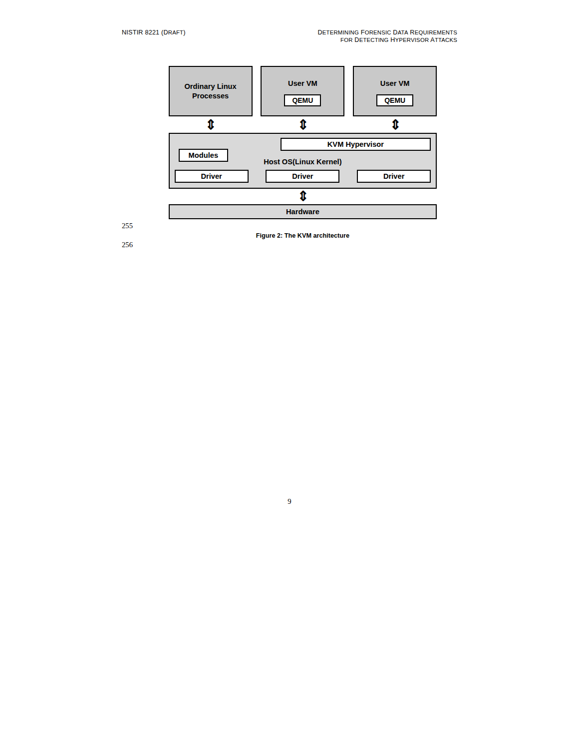NISTIR 8221 (DRAFT)
DETERMINING FORENSIC DATA REQUIREMENTS
FOR DETECTING HYPERVISOR ATTACKS
Ordinary Linux
Processes
User VM
QEMU
User VM
QEMU
⇕
⇕
⇕
KVM Hypervisor
Modules
Host OS(Linux Kernel)
Driver
Driver
Driver
⇕
Hardware
255
256
Figure 2: The KVM architecture
9